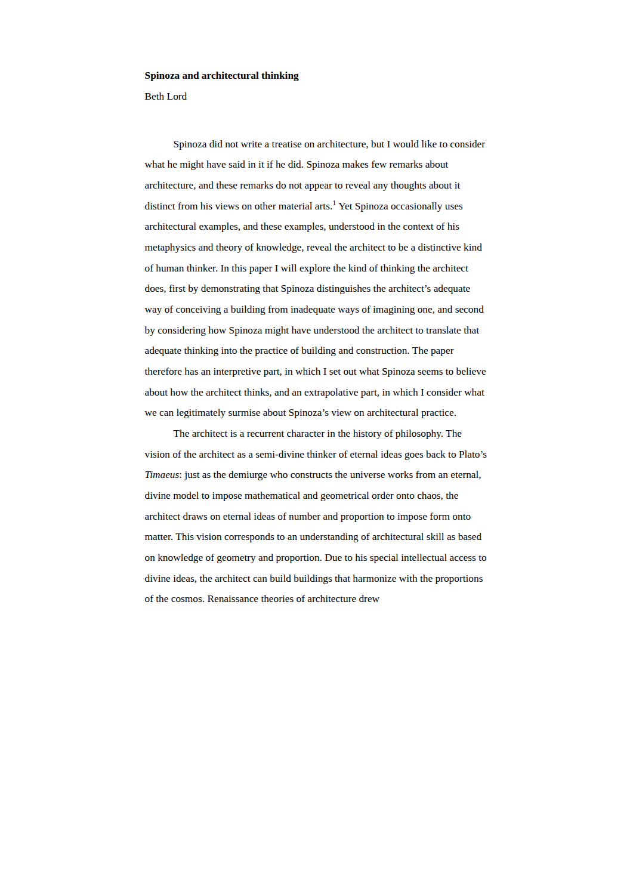Spinoza and architectural thinking
Beth Lord
Spinoza did not write a treatise on architecture, but I would like to consider what he might have said in it if he did. Spinoza makes few remarks about architecture, and these remarks do not appear to reveal any thoughts about it distinct from his views on other material arts.1 Yet Spinoza occasionally uses architectural examples, and these examples, understood in the context of his metaphysics and theory of knowledge, reveal the architect to be a distinctive kind of human thinker. In this paper I will explore the kind of thinking the architect does, first by demonstrating that Spinoza distinguishes the architect’s adequate way of conceiving a building from inadequate ways of imagining one, and second by considering how Spinoza might have understood the architect to translate that adequate thinking into the practice of building and construction. The paper therefore has an interpretive part, in which I set out what Spinoza seems to believe about how the architect thinks, and an extrapolative part, in which I consider what we can legitimately surmise about Spinoza’s view on architectural practice.
The architect is a recurrent character in the history of philosophy. The vision of the architect as a semi-divine thinker of eternal ideas goes back to Plato’s Timaeus: just as the demiurge who constructs the universe works from an eternal, divine model to impose mathematical and geometrical order onto chaos, the architect draws on eternal ideas of number and proportion to impose form onto matter. This vision corresponds to an understanding of architectural skill as based on knowledge of geometry and proportion. Due to his special intellectual access to divine ideas, the architect can build buildings that harmonize with the proportions of the cosmos. Renaissance theories of architecture drew